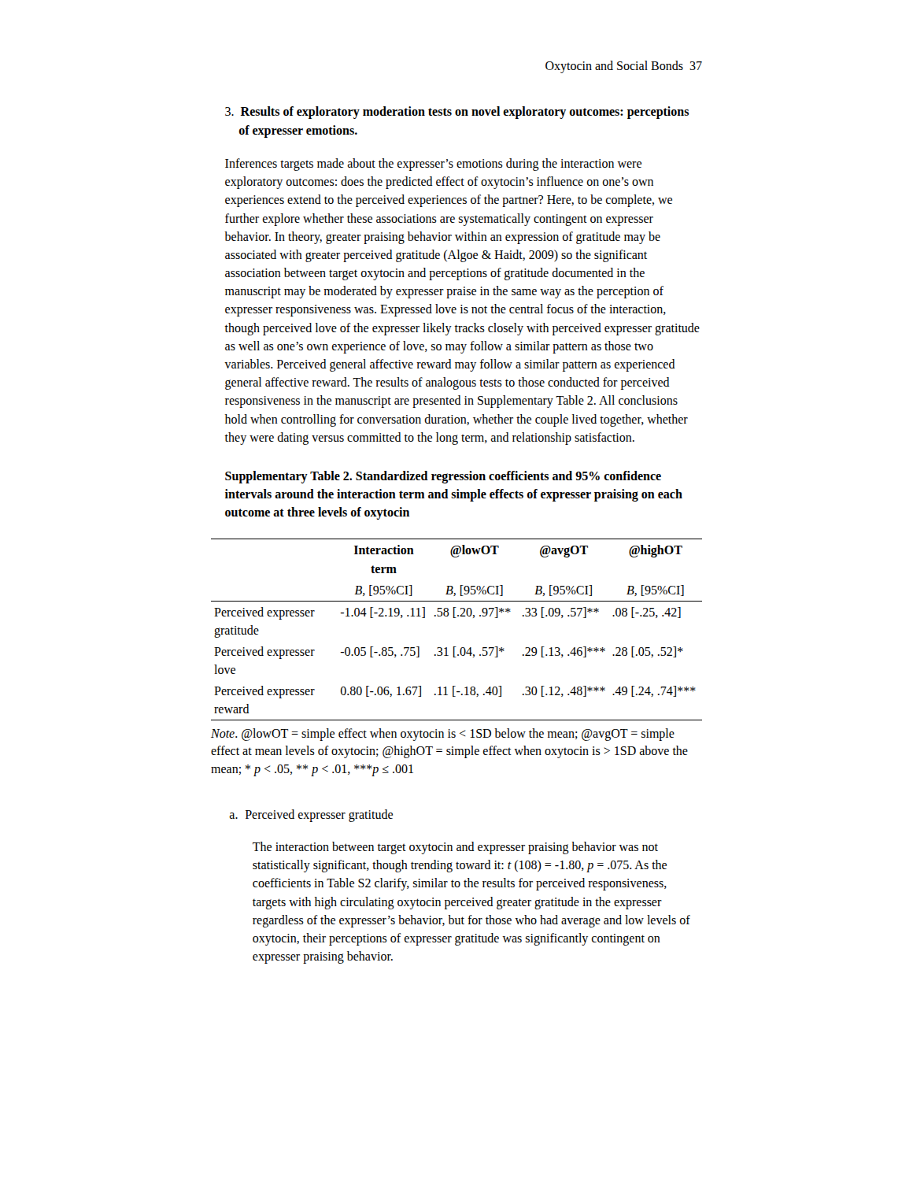Oxytocin and Social Bonds 37
3. Results of exploratory moderation tests on novel exploratory outcomes: perceptions of expresser emotions.
Inferences targets made about the expresser’s emotions during the interaction were exploratory outcomes: does the predicted effect of oxytocin’s influence on one’s own experiences extend to the perceived experiences of the partner? Here, to be complete, we further explore whether these associations are systematically contingent on expresser behavior. In theory, greater praising behavior within an expression of gratitude may be associated with greater perceived gratitude (Algoe & Haidt, 2009) so the significant association between target oxytocin and perceptions of gratitude documented in the manuscript may be moderated by expresser praise in the same way as the perception of expresser responsiveness was. Expressed love is not the central focus of the interaction, though perceived love of the expresser likely tracks closely with perceived expresser gratitude as well as one’s own experience of love, so may follow a similar pattern as those two variables. Perceived general affective reward may follow a similar pattern as experienced general affective reward. The results of analogous tests to those conducted for perceived responsiveness in the manuscript are presented in Supplementary Table 2. All conclusions hold when controlling for conversation duration, whether the couple lived together, whether they were dating versus committed to the long term, and relationship satisfaction.
Supplementary Table 2. Standardized regression coefficients and 95% confidence intervals around the interaction term and simple effects of expresser praising on each outcome at three levels of oxytocin
| | Interaction term | @lowOT | @avgOT | @highOT |
| --- | --- | --- | --- | --- |
| | B, [95%CI] | B, [95%CI] | B, [95%CI] | B, [95%CI] |
| Perceived expresser gratitude | -1.04 [-2.19, .11] | .58 [.20, .97]** | .33 [.09, .57]** | .08 [-.25, .42] |
| Perceived expresser love | -0.05 [-.85, .75] | .31 [.04, .57]* | .29 [.13, .46]*** | .28 [.05, .52]* |
| Perceived expresser reward | 0.80 [-.06, 1.67] | .11 [-.18, .40] | .30 [.12, .48]*** | .49 [.24, .74]*** |
Note. @lowOT = simple effect when oxytocin is < 1SD below the mean; @avgOT = simple effect at mean levels of oxytocin; @highOT = simple effect when oxytocin is > 1SD above the mean; * p < .05, ** p < .01, ***p ≤ .001
Perceived expresser gratitude
The interaction between target oxytocin and expresser praising behavior was not statistically significant, though trending toward it: t (108) = -1.80, p = .075. As the coefficients in Table S2 clarify, similar to the results for perceived responsiveness, targets with high circulating oxytocin perceived greater gratitude in the expresser regardless of the expresser’s behavior, but for those who had average and low levels of oxytocin, their perceptions of expresser gratitude was significantly contingent on expresser praising behavior.